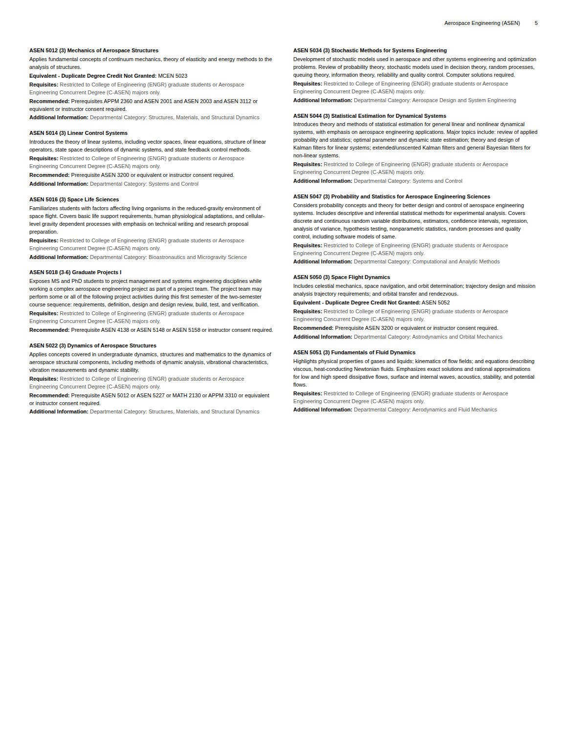Aerospace Engineering (ASEN) 5
ASEN 5012 (3) Mechanics of Aerospace Structures
Applies fundamental concepts of continuum mechanics, theory of elasticity and energy methods to the analysis of structures.
Equivalent - Duplicate Degree Credit Not Granted: MCEN 5023
Requisites: Restricted to College of Engineering (ENGR) graduate students or Aerospace Engineering Concurrent Degree (C-ASEN) majors only.
Recommended: Prerequisites APPM 2360 and ASEN 2001 and ASEN 2003 and ASEN 3112 or equivalent or instructor consent required.
Additional Information: Departmental Category: Structures, Materials, and Structural Dynamics
ASEN 5014 (3) Linear Control Systems
Introduces the theory of linear systems, including vector spaces, linear equations, structure of linear operators, state space descriptions of dynamic systems, and state feedback control methods.
Requisites: Restricted to College of Engineering (ENGR) graduate students or Aerospace Engineering Concurrent Degree (C-ASEN) majors only.
Recommended: Prerequisite ASEN 3200 or equivalent or instructor consent required.
Additional Information: Departmental Category: Systems and Control
ASEN 5016 (3) Space Life Sciences
Familiarizes students with factors affecting living organisms in the reduced-gravity environment of space flight. Covers basic life support requirements, human physiological adaptations, and cellular-level gravity dependent processes with emphasis on technical writing and research proposal preparation.
Requisites: Restricted to College of Engineering (ENGR) graduate students or Aerospace Engineering Concurrent Degree (C-ASEN) majors only.
Additional Information: Departmental Category: Bioastronautics and Microgravity Science
ASEN 5018 (3-6) Graduate Projects I
Exposes MS and PhD students to project management and systems engineering disciplines while working a complex aerospace engineering project as part of a project team. The project team may perform some or all of the following project activities during this first semester of the two-semester course sequence: requirements, definition, design and design review, build, test, and verification.
Requisites: Restricted to College of Engineering (ENGR) graduate students or Aerospace Engineering Concurrent Degree (C-ASEN) majors only.
Recommended: Prerequisite ASEN 4138 or ASEN 5148 or ASEN 5158 or instructor consent required.
ASEN 5022 (3) Dynamics of Aerospace Structures
Applies concepts covered in undergraduate dynamics, structures and mathematics to the dynamics of aerospace structural components, including methods of dynamic analysis, vibrational characteristics, vibration measurements and dynamic stability.
Requisites: Restricted to College of Engineering (ENGR) graduate students or Aerospace Engineering Concurrent Degree (C-ASEN) majors only.
Recommended: Prerequisite ASEN 5012 or ASEN 5227 or MATH 2130 or APPM 3310 or equivalent or instructor consent required.
Additional Information: Departmental Category: Structures, Materials, and Structural Dynamics
ASEN 5034 (3) Stochastic Methods for Systems Engineering
Development of stochastic models used in aerospace and other systems engineering and optimization problems. Review of probability theory, stochastic models used in decision theory, random processes, queuing theory, information theory, reliability and quality control. Computer solutions required.
Requisites: Restricted to College of Engineering (ENGR) graduate students or Aerospace Engineering Concurrent Degree (C-ASEN) majors only.
Additional Information: Departmental Category: Aerospace Design and System Engineering
ASEN 5044 (3) Statistical Estimation for Dynamical Systems
Introduces theory and methods of statistical estimation for general linear and nonlinear dynamical systems, with emphasis on aerospace engineering applications. Major topics include: review of applied probability and statistics; optimal parameter and dynamic state estimation; theory and design of Kalman filters for linear systems; extended/unscented Kalman filters and general Bayesian filters for non-linear systems.
Requisites: Restricted to College of Engineering (ENGR) graduate students or Aerospace Engineering Concurrent Degree (C-ASEN) majors only.
Additional Information: Departmental Category: Systems and Control
ASEN 5047 (3) Probability and Statistics for Aerospace Engineering Sciences
Considers probability concepts and theory for better design and control of aerospace engineering systems. Includes descriptive and inferential statistical methods for experimental analysis. Covers discrete and continuous random variable distributions, estimators, confidence intervals, regression, analysis of variance, hypothesis testing, nonparametric statistics, random processes and quality control, including software models of same.
Requisites: Restricted to College of Engineering (ENGR) graduate students or Aerospace Engineering Concurrent Degree (C-ASEN) majors only.
Additional Information: Departmental Category: Computational and Analytic Methods
ASEN 5050 (3) Space Flight Dynamics
Includes celestial mechanics, space navigation, and orbit determination; trajectory design and mission analysis trajectory requirements; and orbital transfer and rendezvous.
Equivalent - Duplicate Degree Credit Not Granted: ASEN 5052
Requisites: Restricted to College of Engineering (ENGR) graduate students or Aerospace Engineering Concurrent Degree (C-ASEN) majors only.
Recommended: Prerequisite ASEN 3200 or equivalent or instructor consent required.
Additional Information: Departmental Category: Astrodynamics and Orbital Mechanics
ASEN 5051 (3) Fundamentals of Fluid Dynamics
Highlights physical properties of gases and liquids; kinematics of flow fields; and equations describing viscous, heat-conducting Newtonian fluids. Emphasizes exact solutions and rational approximations for low and high speed dissipative flows, surface and internal waves, acoustics, stability, and potential flows.
Requisites: Restricted to College of Engineering (ENGR) graduate students or Aerospace Engineering Concurrent Degree (C-ASEN) majors only.
Additional Information: Departmental Category: Aerodynamics and Fluid Mechanics